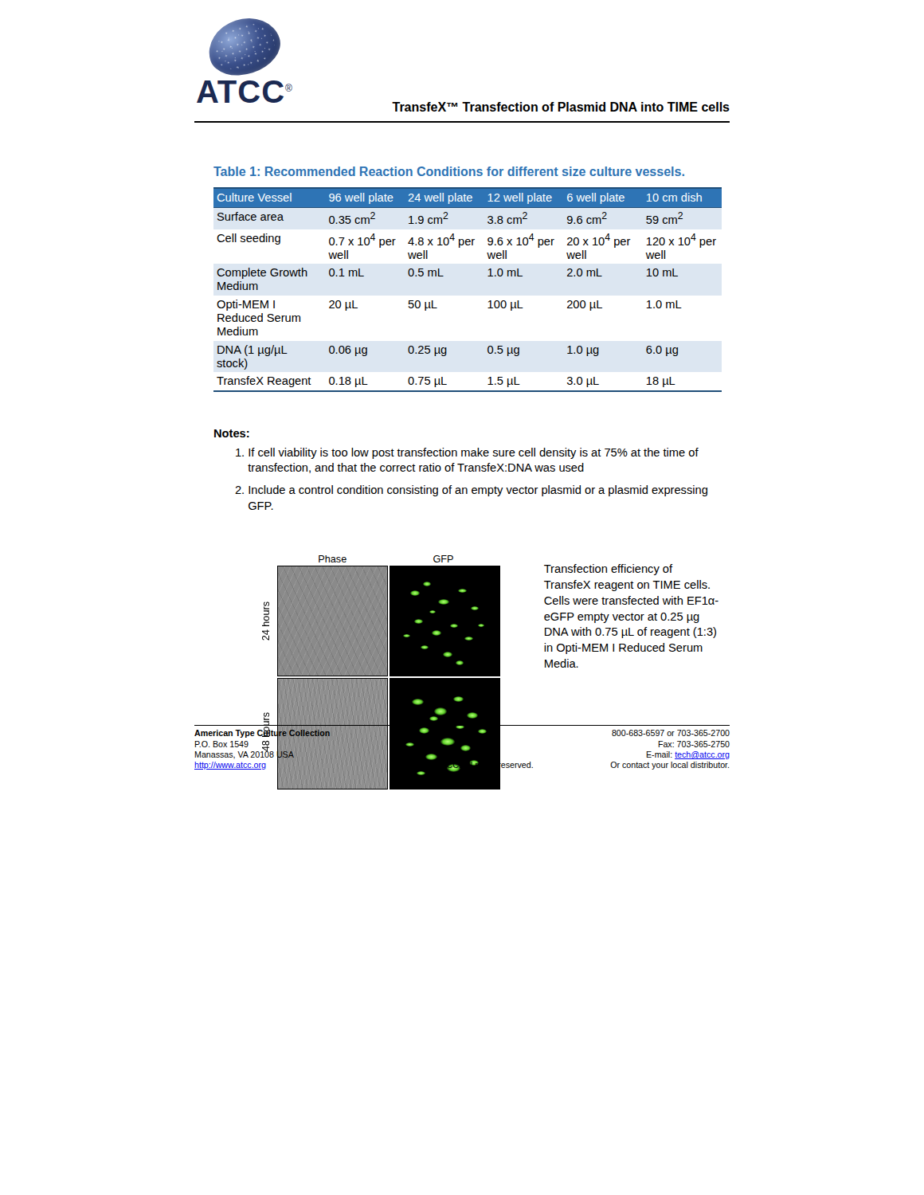ATCC®
TransfeX™ Transfection of Plasmid DNA into TIME cells
Table 1: Recommended Reaction Conditions for different size culture vessels.
| Culture Vessel | 96 well plate | 24 well plate | 12 well plate | 6 well plate | 10 cm dish |
| --- | --- | --- | --- | --- | --- |
| Surface area | 0.35 cm 2 | 1.9 cm 2 | 3.8 cm 2 | 9.6 cm 2 | 59 cm 2 |
| Cell seeding | 0.7 x 10 4 per well | 4.8 x 10 4 per well | 9.6 x 10 4 per well | 20 x 10 4 per well | 120 x 10 4 per well |
| Complete Growth Medium | 0.1 mL | 0.5 mL | 1.0 mL | 2.0 mL | 10 mL |
| Opti-MEM I Reduced Serum Medium | 20 µL | 50 µL | 100 µL | 200 µL | 1.0 mL |
| DNA (1 µg/µL stock) | 0.06 µg | 0.25 µg | 0.5 µg | 1.0 µg | 6.0 µg |
| TransfeX Reagent | 0.18 µL | 0.75 µL | 1.5 µL | 3.0 µL | 18 µL |
Notes:
If cell viability is too low post transfection make sure cell density is at 75% at the time of transfection, and that the correct ratio of TransfeX:DNA was used
Include a control condition consisting of an empty vector plasmid or a plasmid expressing GFP.
Phase GFP
24 hours
48 hours
Transfection efficiency of TransfeX reagent on TIME cells. Cells were transfected with EF1α-eGFP empty vector at 0.25 µg DNA with 0.75 µL of reagent (1:3) in Opti-MEM I Reduced Serum Media.
American Type Culture Collection
P.O. Box 1549
Manassas, VA 20108 USA
http://www.atcc.org
© 2013 ATCC. All rights reserved.
800-683-6597 or 703-365-2700
Fax: 703-365-2750
E-mail: tech@atcc.org
Or contact your local distributor.
Page - 3 of 3 -